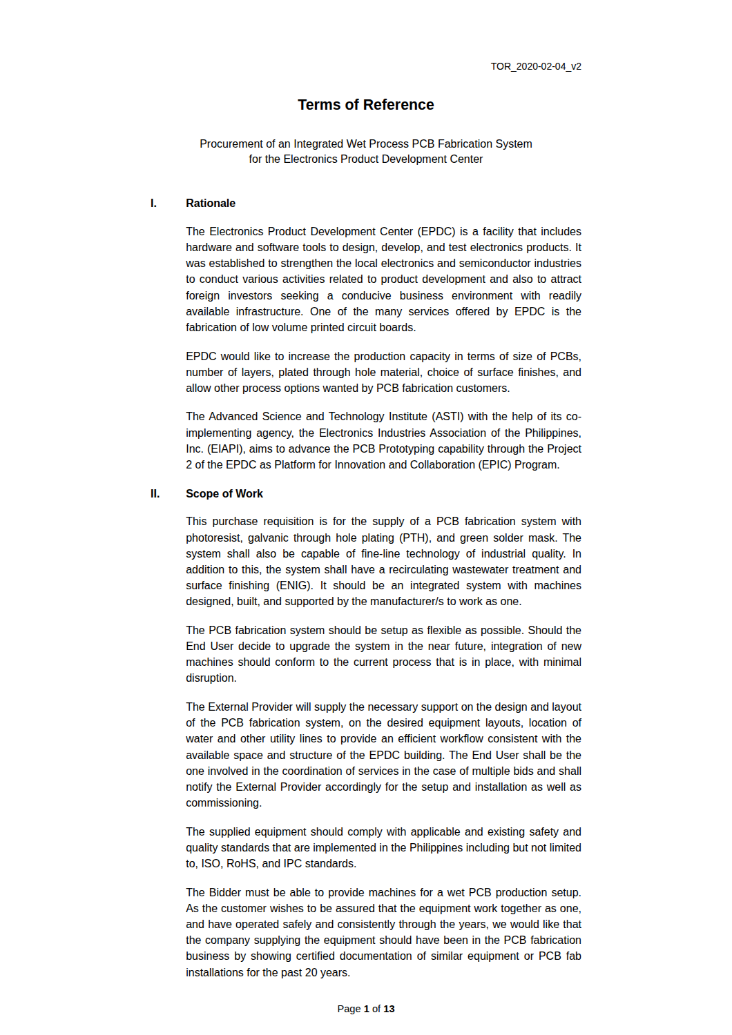TOR_2020-02-04_v2
Terms of Reference
Procurement of an Integrated Wet Process PCB Fabrication System
for the Electronics Product Development Center
I. Rationale
The Electronics Product Development Center (EPDC) is a facility that includes hardware and software tools to design, develop, and test electronics products. It was established to strengthen the local electronics and semiconductor industries to conduct various activities related to product development and also to attract foreign investors seeking a conducive business environment with readily available infrastructure. One of the many services offered by EPDC is the fabrication of low volume printed circuit boards.
EPDC would like to increase the production capacity in terms of size of PCBs, number of layers, plated through hole material, choice of surface finishes, and allow other process options wanted by PCB fabrication customers.
The Advanced Science and Technology Institute (ASTI) with the help of its co-implementing agency, the Electronics Industries Association of the Philippines, Inc. (EIAPI), aims to advance the PCB Prototyping capability through the Project 2 of the EPDC as Platform for Innovation and Collaboration (EPIC) Program.
II. Scope of Work
This purchase requisition is for the supply of a PCB fabrication system with photoresist, galvanic through hole plating (PTH), and green solder mask. The system shall also be capable of fine-line technology of industrial quality. In addition to this, the system shall have a recirculating wastewater treatment and surface finishing (ENIG). It should be an integrated system with machines designed, built, and supported by the manufacturer/s to work as one.
The PCB fabrication system should be setup as flexible as possible. Should the End User decide to upgrade the system in the near future, integration of new machines should conform to the current process that is in place, with minimal disruption.
The External Provider will supply the necessary support on the design and layout of the PCB fabrication system, on the desired equipment layouts, location of water and other utility lines to provide an efficient workflow consistent with the available space and structure of the EPDC building. The End User shall be the one involved in the coordination of services in the case of multiple bids and shall notify the External Provider accordingly for the setup and installation as well as commissioning.
The supplied equipment should comply with applicable and existing safety and quality standards that are implemented in the Philippines including but not limited to, ISO, RoHS, and IPC standards.
The Bidder must be able to provide machines for a wet PCB production setup. As the customer wishes to be assured that the equipment work together as one, and have operated safely and consistently through the years, we would like that the company supplying the equipment should have been in the PCB fabrication business by showing certified documentation of similar equipment or PCB fab installations for the past 20 years.
Page 1 of 13